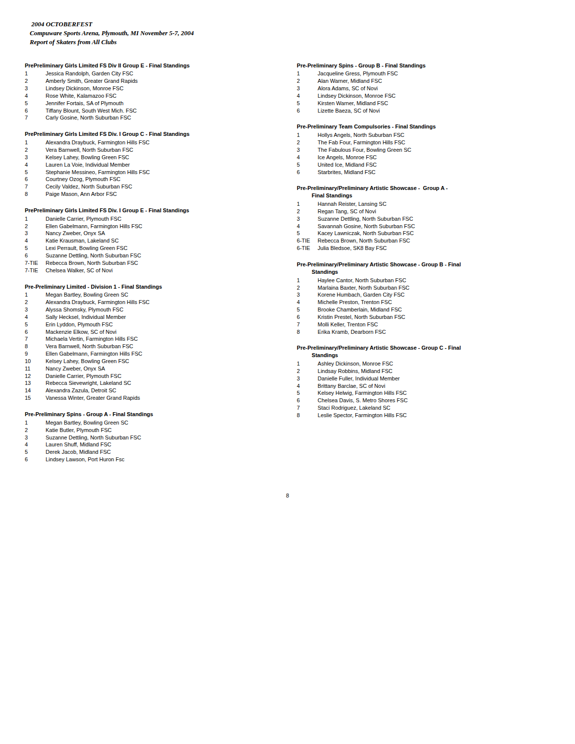2004 OCTOBERFEST
Compuware Sports Arena, Plymouth, MI November 5-7, 2004
Report of Skaters from All Clubs
PrePreliminary Girls Limited FS Div II Group E - Final Standings
| 1 | Jessica Randolph, Garden City FSC |
| 2 | Amberly Smith, Greater Grand Rapids |
| 3 | Lindsey Dickinson, Monroe FSC |
| 4 | Rose White, Kalamazoo FSC |
| 5 | Jennifer Fortais, SA of Plymouth |
| 6 | Tiffany Blount, South West Mich. FSC |
| 7 | Carly Gosine, North Suburban FSC |
PrePreliminary Girls Limited FS Div. I Group C - Final Standings
| 1 | Alexandra Draybuck, Farmington Hills FSC |
| 2 | Vera Barnwell, North Suburban FSC |
| 3 | Kelsey Lahey, Bowling Green FSC |
| 4 | Lauren La Voie, Individual Member |
| 5 | Stephanie Messineo, Farmington Hills FSC |
| 6 | Courtney Ozog, Plymouth FSC |
| 7 | Cecily Valdez, North Suburban FSC |
| 8 | Paige Mason, Ann Arbor FSC |
PrePreliminary Girls Limited FS Div. I Group E - Final Standings
| 1 | Danielle Carrier, Plymouth FSC |
| 2 | Ellen Gabelmann, Farmington Hills FSC |
| 3 | Nancy Zweber, Onyx SA |
| 4 | Katie Krausman, Lakeland SC |
| 5 | Lexi Perrault, Bowling Green FSC |
| 6 | Suzanne Dettling, North Suburban FSC |
| 7-TIE | Rebecca Brown, North Suburban FSC |
| 7-TIE | Chelsea Walker, SC of Novi |
Pre-Preliminary Limited - Division 1 - Final Standings
| 1 | Megan Bartley, Bowling Green SC |
| 2 | Alexandra Draybuck, Farmington Hills FSC |
| 3 | Alyssa Shomsky, Plymouth FSC |
| 4 | Sally Hecksel, Individual Member |
| 5 | Erin Lyddon, Plymouth FSC |
| 6 | Mackenzie Elkow, SC of Novi |
| 7 | Michaela Vertin, Farmington Hills FSC |
| 8 | Vera Barnwell, North Suburban FSC |
| 9 | Ellen Gabelmann, Farmington Hills FSC |
| 10 | Kelsey Lahey, Bowling Green FSC |
| 11 | Nancy Zweber, Onyx SA |
| 12 | Danielle Carrier, Plymouth FSC |
| 13 | Rebecca Sievewright, Lakeland SC |
| 14 | Alexandra Zazula, Detroit SC |
| 15 | Vanessa Winter, Greater Grand Rapids |
Pre-Preliminary Spins - Group A - Final Standings
| 1 | Megan Bartley, Bowling Green SC |
| 2 | Katie Butler, Plymouth FSC |
| 3 | Suzanne Dettling, North Suburban FSC |
| 4 | Lauren Shuff, Midland FSC |
| 5 | Derek Jacob, Midland FSC |
| 6 | Lindsey Lawson, Port Huron Fsc |
Pre-Preliminary Spins - Group B - Final Standings
| 1 | Jacqueline Gress, Plymouth FSC |
| 2 | Alan Warner, Midland FSC |
| 3 | Alora Adams, SC of Novi |
| 4 | Lindsey Dickinson, Monroe FSC |
| 5 | Kirsten Warner, Midland FSC |
| 6 | Lizette Baeza, SC of Novi |
Pre-Preliminary Team Compulsories - Final Standings
| 1 | Hollys Angels, North Suburban FSC |
| 2 | The Fab Four, Farmington Hills FSC |
| 3 | The Fabulous Four, Bowling Green SC |
| 4 | Ice Angels, Monroe FSC |
| 5 | United Ice, Midland FSC |
| 6 | Starbrites, Midland FSC |
Pre-Preliminary/Preliminary Artistic Showcase - Group A -Final Standings
| 1 | Hannah Reister, Lansing SC |
| 2 | Regan Tang, SC of Novi |
| 3 | Suzanne Dettling, North Suburban FSC |
| 4 | Savannah Gosine, North Suburban FSC |
| 5 | Kacey Lawniczak, North Suburban FSC |
| 6-TIE | Rebecca Brown, North Suburban FSC |
| 6-TIE | Julia Bledsoe, SK8 Bay FSC |
Pre-Preliminary/Preliminary Artistic Showcase - Group B - FinalStandings
| 1 | Haylee Cantor, North Suburban FSC |
| 2 | Marlaina Baxter, North Suburban FSC |
| 3 | Korene Humbach, Garden City FSC |
| 4 | Michelle Preston, Trenton FSC |
| 5 | Brooke Chamberlain, Midland FSC |
| 6 | Kristin Prestel, North Suburban FSC |
| 7 | Molli Keller, Trenton FSC |
| 8 | Erika Kramb, Dearborn FSC |
Pre-Preliminary/Preliminary Artistic Showcase - Group C - FinalStandings
| 1 | Ashley Dickinson, Monroe FSC |
| 2 | Lindsay Robbins, Midland FSC |
| 3 | Danielle Fuller, Individual Member |
| 4 | Brittany Barclae, SC of Novi |
| 5 | Kelsey Helwig, Farmington Hills FSC |
| 6 | Chelsea Davis, S. Metro Shores FSC |
| 7 | Staci Rodriguez, Lakeland SC |
| 8 | Leslie Spector, Farmington Hills FSC |
8